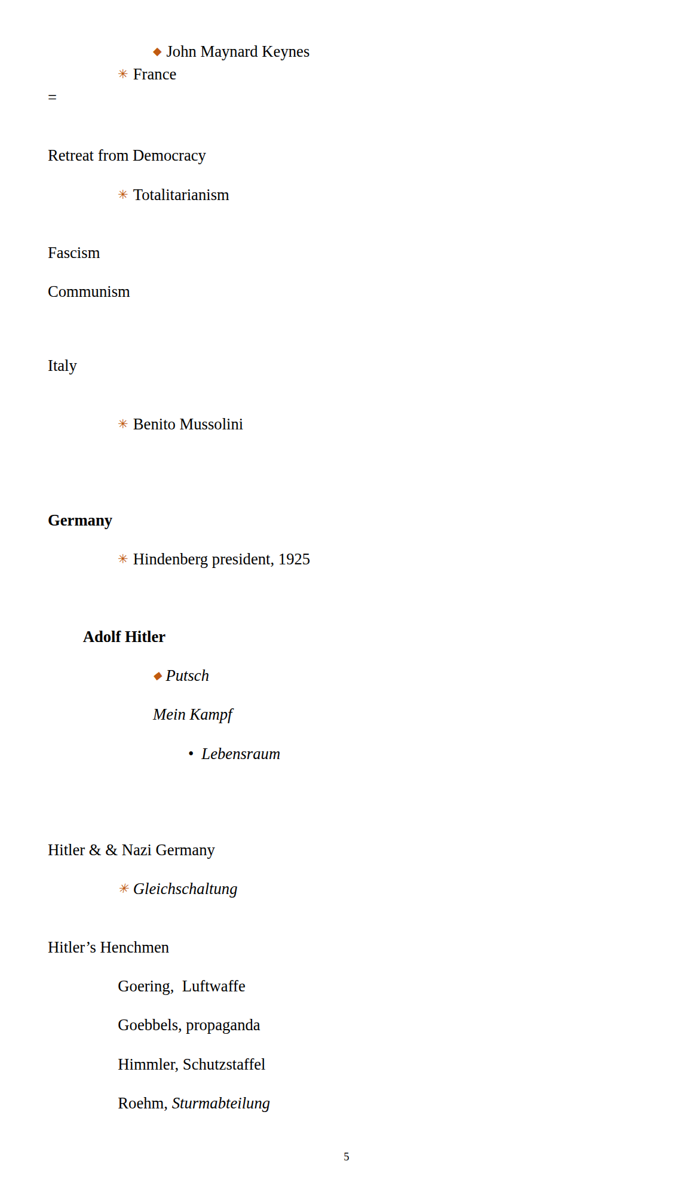John Maynard Keynes
France
=
Retreat from Democracy
Totalitarianism
Fascism
Communism
Italy
Benito Mussolini
Germany
Hindenberg president, 1925
Adolf Hitler
Putsch
Mein Kampf
Lebensraum
Hitler & & Nazi Germany
Gleichschaltung
Hitler’s Henchmen
Goering, Luftwaffe
Goebbels, propaganda
Himmler, Schutzstaffel
Roehm, Sturmabteilung
5